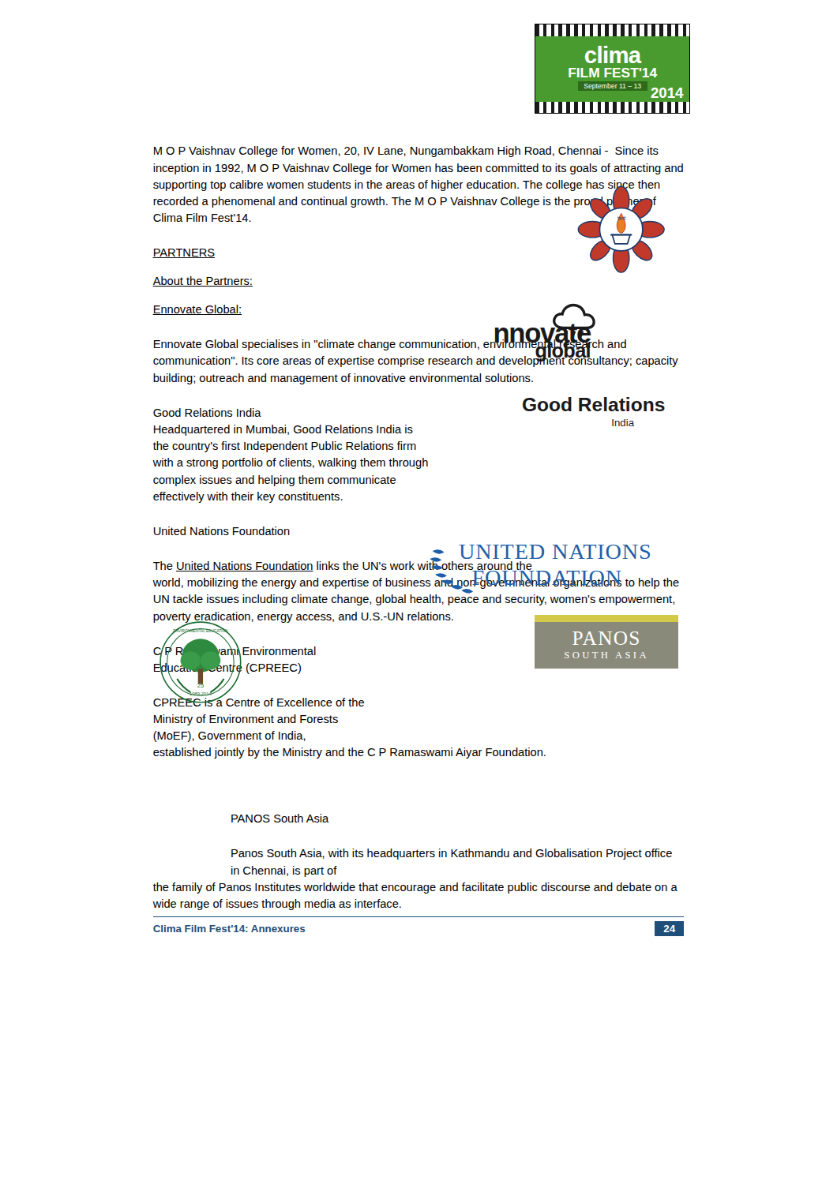clima
FILM FEST'14
September 11 – 13
2014
रेशमी
​nnovate
global
Good Relations India
UNITED NATIONS FOUNDATION
25 1989-2014 ENVIRONMENTAL EDUCATION
PANOS
SOUTH ASIA
M O P Vaishnav College for Women, 20, IV Lane, Nungambakkam High Road, Chennai - Since its inception in 1992, M O P Vaishnav College for Women has been committed to its goals of attracting and supporting top calibre women students in the areas of higher education. The college has since then recorded a phenomenal and continual growth. The M O P Vaishnav College is the proud partner of Clima Film Fest'14.
PARTNERS
About the Partners:
Ennovate Global:
Ennovate Global specialises in "climate change communication, environmental research and communication". Its core areas of expertise comprise research and development consultancy; capacity building; outreach and management of innovative environmental solutions.
Good Relations India
Headquartered in Mumbai, Good Relations India is the country's first Independent Public Relations firm with a strong portfolio of clients, walking them through complex issues and helping them communicate effectively with their key constituents.
United Nations Foundation
The United Nations Foundation links the UN's work with others around the
world, mobilizing the energy and expertise of business and non-governmental organizations to help the UN tackle issues including climate change, global health, peace and security, women's empowerment, poverty eradication, energy access, and U.S.-UN relations.
C P Ramaswami Environmental Education Centre (CPREEC)
CPREEC is a Centre of Excellence of the Ministry of Environment and Forests (MoEF), Government of India,
established jointly by the Ministry and the C P Ramaswami Aiyar Foundation.
PANOS South Asia
Panos South Asia, with its headquarters in Kathmandu and Globalisation Project office in Chennai, is part of the family of Panos Institutes worldwide that encourage and facilitate public discourse and debate on a wide range of issues through media as interface.
Clima Film Fest'14: Annexures
24